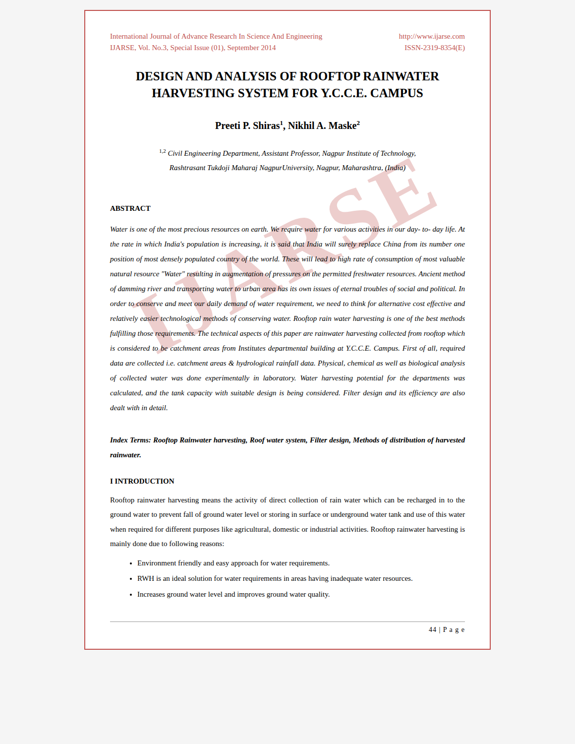IJARSE
International Journal of Advance Research In Science And Engineering
http://www.ijarse.com
IJARSE, Vol. No.3, Special Issue (01), September 2014
ISSN-2319-8354(E)
DESIGN AND ANALYSIS OF ROOFTOP RAINWATER
HARVESTING SYSTEM FOR Y.C.C.E. CAMPUS
Preeti P. Shiras1, Nikhil A. Maske2
1,2 Civil Engineering Department, Assistant Professor, Nagpur Institute of Technology,
Rashtrasant Tukdoji Maharaj NagpurUniversity, Nagpur, Maharashtra, (India)
ABSTRACT
Water is one of the most precious resources on earth. We require water for various activities in our day- to- day life. At the rate in which India's population is increasing, it is said that India will surely replace China from its number one position of most densely populated country of the world. These will lead to high rate of consumption of most valuable natural resource "Water" resulting in augmentation of pressures on the permitted freshwater resources. Ancient method of damming river and transporting water to urban area has its own issues of eternal troubles of social and political. In order to conserve and meet our daily demand of water requirement, we need to think for alternative cost effective and relatively easier technological methods of conserving water. Rooftop rain water harvesting is one of the best methods fulfilling those requirements. The technical aspects of this paper are rainwater harvesting collected from rooftop which is considered to be catchment areas from Institutes departmental building at Y.C.C.E. Campus. First of all, required data are collected i.e. catchment areas & hydrological rainfall data. Physical, chemical as well as biological analysis of collected water was done experimentally in laboratory. Water harvesting potential for the departments was calculated, and the tank capacity with suitable design is being considered. Filter design and its efficiency are also dealt with in detail.
Index Terms: Rooftop Rainwater harvesting, Roof water system, Filter design, Methods of distribution of harvested rainwater.
I INTRODUCTION
Rooftop rainwater harvesting means the activity of direct collection of rain water which can be recharged in to the ground water to prevent fall of ground water level or storing in surface or underground water tank and use of this water when required for different purposes like agricultural, domestic or industrial activities. Rooftop rainwater harvesting is mainly done due to following reasons:
Environment friendly and easy approach for water requirements.
RWH is an ideal solution for water requirements in areas having inadequate water resources.
Increases ground water level and improves ground water quality.
44 | P a g e